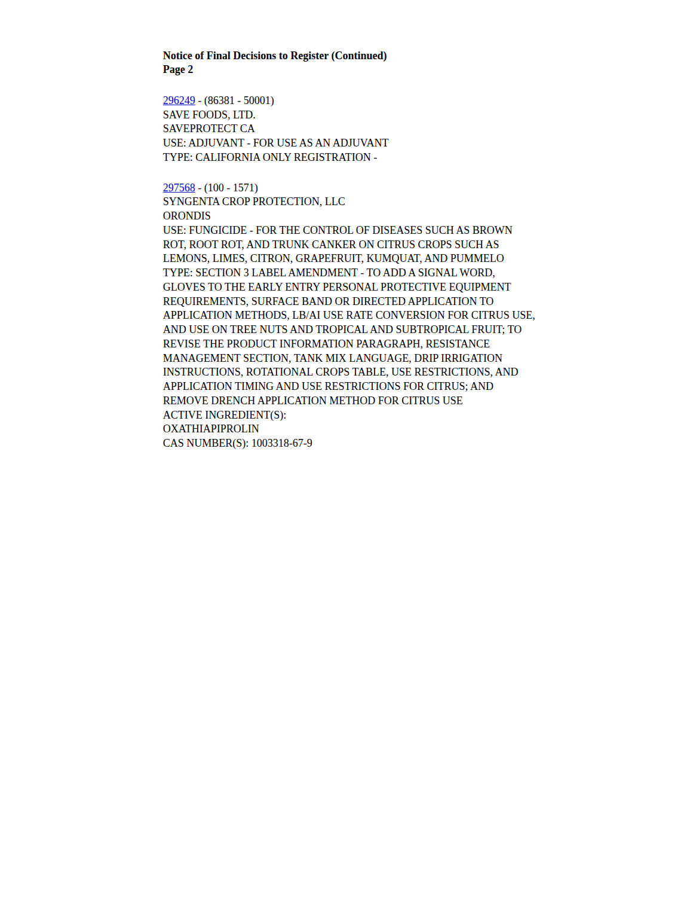Notice of Final Decisions to Register (Continued) Page 2
296249 - (86381 - 50001)
SAVE FOODS, LTD.
SAVEPROTECT CA
USE: ADJUVANT - FOR USE AS AN ADJUVANT
TYPE: CALIFORNIA ONLY REGISTRATION -
297568 - (100 - 1571)
SYNGENTA CROP PROTECTION, LLC
ORONDIS
USE: FUNGICIDE - FOR THE CONTROL OF DISEASES SUCH AS BROWN ROT, ROOT ROT, AND TRUNK CANKER ON CITRUS CROPS SUCH AS LEMONS, LIMES, CITRON, GRAPEFRUIT, KUMQUAT, AND PUMMELO
TYPE: SECTION 3 LABEL AMENDMENT - TO ADD A SIGNAL WORD, GLOVES TO THE EARLY ENTRY PERSONAL PROTECTIVE EQUIPMENT REQUIREMENTS, SURFACE BAND OR DIRECTED APPLICATION TO APPLICATION METHODS, LB/AI USE RATE CONVERSION FOR CITRUS USE, AND USE ON TREE NUTS AND TROPICAL AND SUBTROPICAL FRUIT; TO REVISE THE PRODUCT INFORMATION PARAGRAPH, RESISTANCE MANAGEMENT SECTION, TANK MIX LANGUAGE, DRIP IRRIGATION INSTRUCTIONS, ROTATIONAL CROPS TABLE, USE RESTRICTIONS, AND APPLICATION TIMING AND USE RESTRICTIONS FOR CITRUS; AND REMOVE DRENCH APPLICATION METHOD FOR CITRUS USE
ACTIVE INGREDIENT(S):
OXATHIAPIPROLIN
CAS NUMBER(S): 1003318-67-9